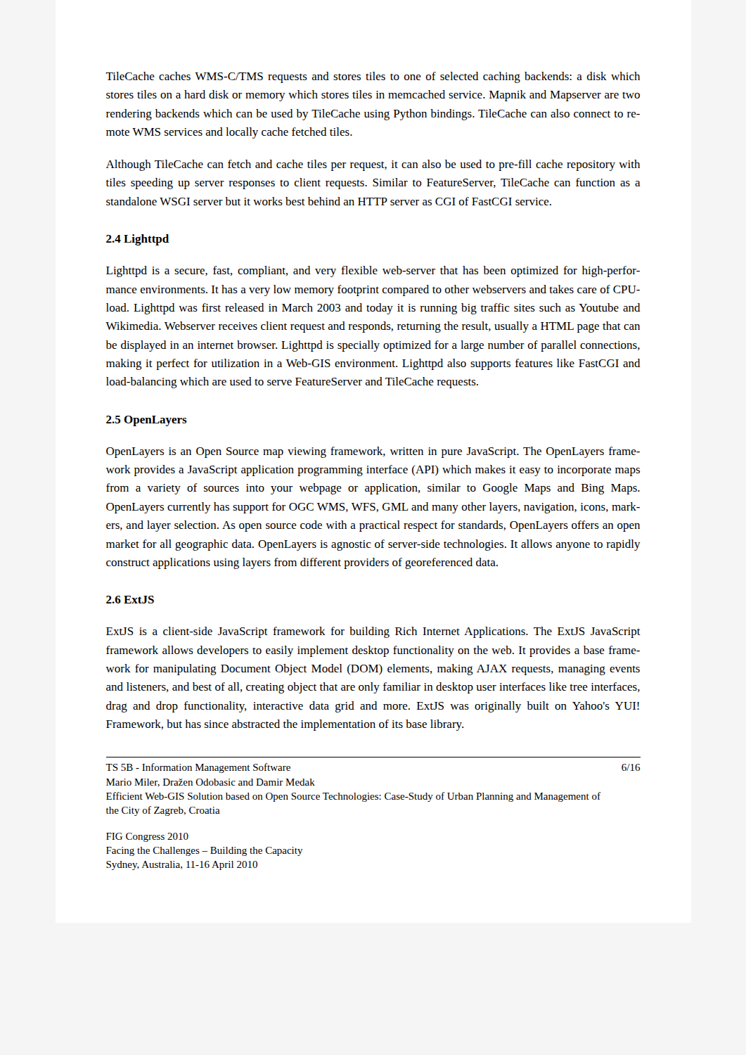TileCache caches WMS-C/TMS requests and stores tiles to one of selected caching backends: a disk which stores tiles on a hard disk or memory which stores tiles in memcached service. Mapnik and Mapserver are two rendering backends which can be used by TileCache using Python bindings. TileCache can also connect to remote WMS services and locally cache fetched tiles.
Although TileCache can fetch and cache tiles per request, it can also be used to pre-fill cache repository with tiles speeding up server responses to client requests. Similar to FeatureServer, TileCache can function as a standalone WSGI server but it works best behind an HTTP server as CGI of FastCGI service.
2.4 Lighttpd
Lighttpd is a secure, fast, compliant, and very flexible web-server that has been optimized for high-performance environments. It has a very low memory footprint compared to other webservers and takes care of CPU-load. Lighttpd was first released in March 2003 and today it is running big traffic sites such as Youtube and Wikimedia. Webserver receives client request and responds, returning the result, usually a HTML page that can be displayed in an internet browser. Lighttpd is specially optimized for a large number of parallel connections, making it perfect for utilization in a Web-GIS environment. Lighttpd also supports features like FastCGI and load-balancing which are used to serve FeatureServer and TileCache requests.
2.5 OpenLayers
OpenLayers is an Open Source map viewing framework, written in pure JavaScript. The OpenLayers framework provides a JavaScript application programming interface (API) which makes it easy to incorporate maps from a variety of sources into your webpage or application, similar to Google Maps and Bing Maps. OpenLayers currently has support for OGC WMS, WFS, GML and many other layers, navigation, icons, markers, and layer selection. As open source code with a practical respect for standards, OpenLayers offers an open market for all geographic data. OpenLayers is agnostic of server-side technologies. It allows anyone to rapidly construct applications using layers from different providers of georeferenced data.
2.6 ExtJS
ExtJS is a client-side JavaScript framework for building Rich Internet Applications. The ExtJS JavaScript framework allows developers to easily implement desktop functionality on the web. It provides a base framework for manipulating Document Object Model (DOM) elements, making AJAX requests, managing events and listeners, and best of all, creating object that are only familiar in desktop user interfaces like tree interfaces, drag and drop functionality, interactive data grid and more. ExtJS was originally built on Yahoo's YUI! Framework, but has since abstracted the implementation of its base library.
TS 5B - Information Management Software
Mario Miler, Dražen Odobasic and Damir Medak
Efficient Web-GIS Solution based on Open Source Technologies: Case-Study of Urban Planning and Management of the City of Zagreb, Croatia
6/16
FIG Congress 2010
Facing the Challenges – Building the Capacity
Sydney, Australia, 11-16 April 2010